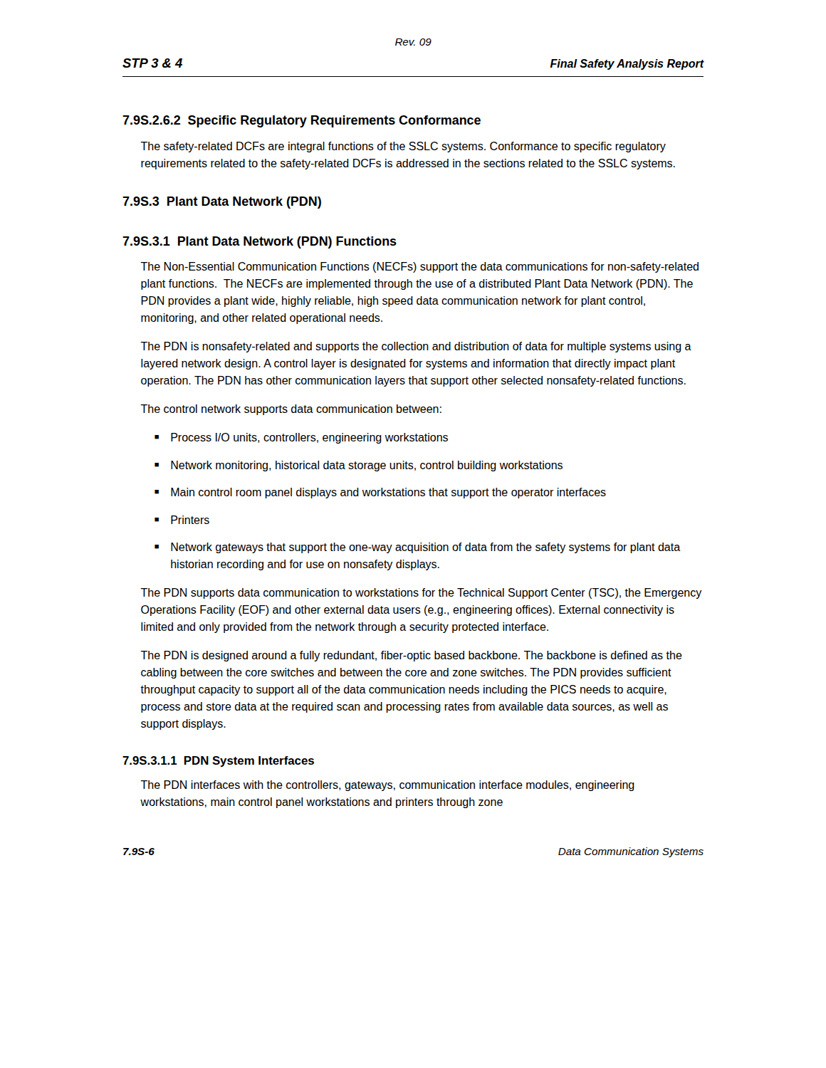Rev. 09
STP 3 & 4 Final Safety Analysis Report
7.9S.2.6.2 Specific Regulatory Requirements Conformance
The safety-related DCFs are integral functions of the SSLC systems. Conformance to specific regulatory requirements related to the safety-related DCFs is addressed in the sections related to the SSLC systems.
7.9S.3 Plant Data Network (PDN)
7.9S.3.1 Plant Data Network (PDN) Functions
The Non-Essential Communication Functions (NECFs) support the data communications for non-safety-related plant functions. The NECFs are implemented through the use of a distributed Plant Data Network (PDN). The PDN provides a plant wide, highly reliable, high speed data communication network for plant control, monitoring, and other related operational needs.
The PDN is nonsafety-related and supports the collection and distribution of data for multiple systems using a layered network design. A control layer is designated for systems and information that directly impact plant operation. The PDN has other communication layers that support other selected nonsafety-related functions.
The control network supports data communication between:
Process I/O units, controllers, engineering workstations
Network monitoring, historical data storage units, control building workstations
Main control room panel displays and workstations that support the operator interfaces
Printers
Network gateways that support the one-way acquisition of data from the safety systems for plant data historian recording and for use on nonsafety displays.
The PDN supports data communication to workstations for the Technical Support Center (TSC), the Emergency Operations Facility (EOF) and other external data users (e.g., engineering offices). External connectivity is limited and only provided from the network through a security protected interface.
The PDN is designed around a fully redundant, fiber-optic based backbone. The backbone is defined as the cabling between the core switches and between the core and zone switches. The PDN provides sufficient throughput capacity to support all of the data communication needs including the PICS needs to acquire, process and store data at the required scan and processing rates from available data sources, as well as support displays.
7.9S.3.1.1 PDN System Interfaces
The PDN interfaces with the controllers, gateways, communication interface modules, engineering workstations, main control panel workstations and printers through zone
7.9S-6 Data Communication Systems